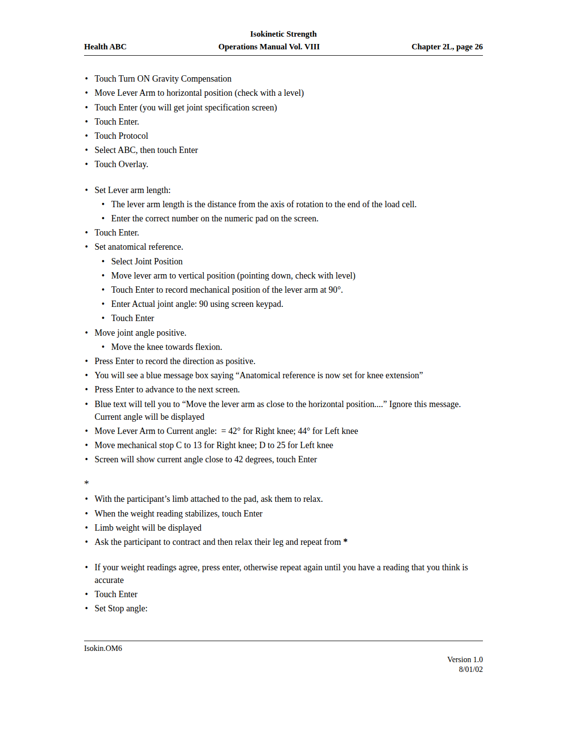Isokinetic Strength
Health ABC Operations Manual Vol. VIII Chapter 2L, page 26
Touch Turn ON Gravity Compensation
Move Lever Arm to horizontal position (check with a level)
Touch Enter (you will get joint specification screen)
Touch Enter.
Touch Protocol
Select ABC, then touch Enter
Touch Overlay.
Set Lever arm length:
The lever arm length is the distance from the axis of rotation to the end of the load cell.
Enter the correct number on the numeric pad on the screen.
Touch Enter.
Set anatomical reference.
Select Joint Position
Move lever arm to vertical position (pointing down, check with level)
Touch Enter to record mechanical position of the lever arm at 90°.
Enter Actual joint angle: 90 using screen keypad.
Touch Enter
Move joint angle positive.
Move the knee towards flexion.
Press Enter to record the direction as positive.
You will see a blue message box saying “Anatomical reference is now set for knee extension”
Press Enter to advance to the next screen.
Blue text will tell you to “Move the lever arm as close to the horizontal position....” Ignore this message. Current angle will be displayed
Move Lever Arm to Current angle: = 42° for Right knee; 44° for Left knee
Move mechanical stop C to 13 for Right knee; D to 25 for Left knee
Screen will show current angle close to 42 degrees, touch Enter
*
With the participant’s limb attached to the pad, ask them to relax.
When the weight reading stabilizes, touch Enter
Limb weight will be displayed
Ask the participant to contract and then relax their leg and repeat from *
If your weight readings agree, press enter, otherwise repeat again until you have a reading that you think is accurate
Touch Enter
Set Stop angle:
Isokin.OM6
Version 1.0
8/01/02